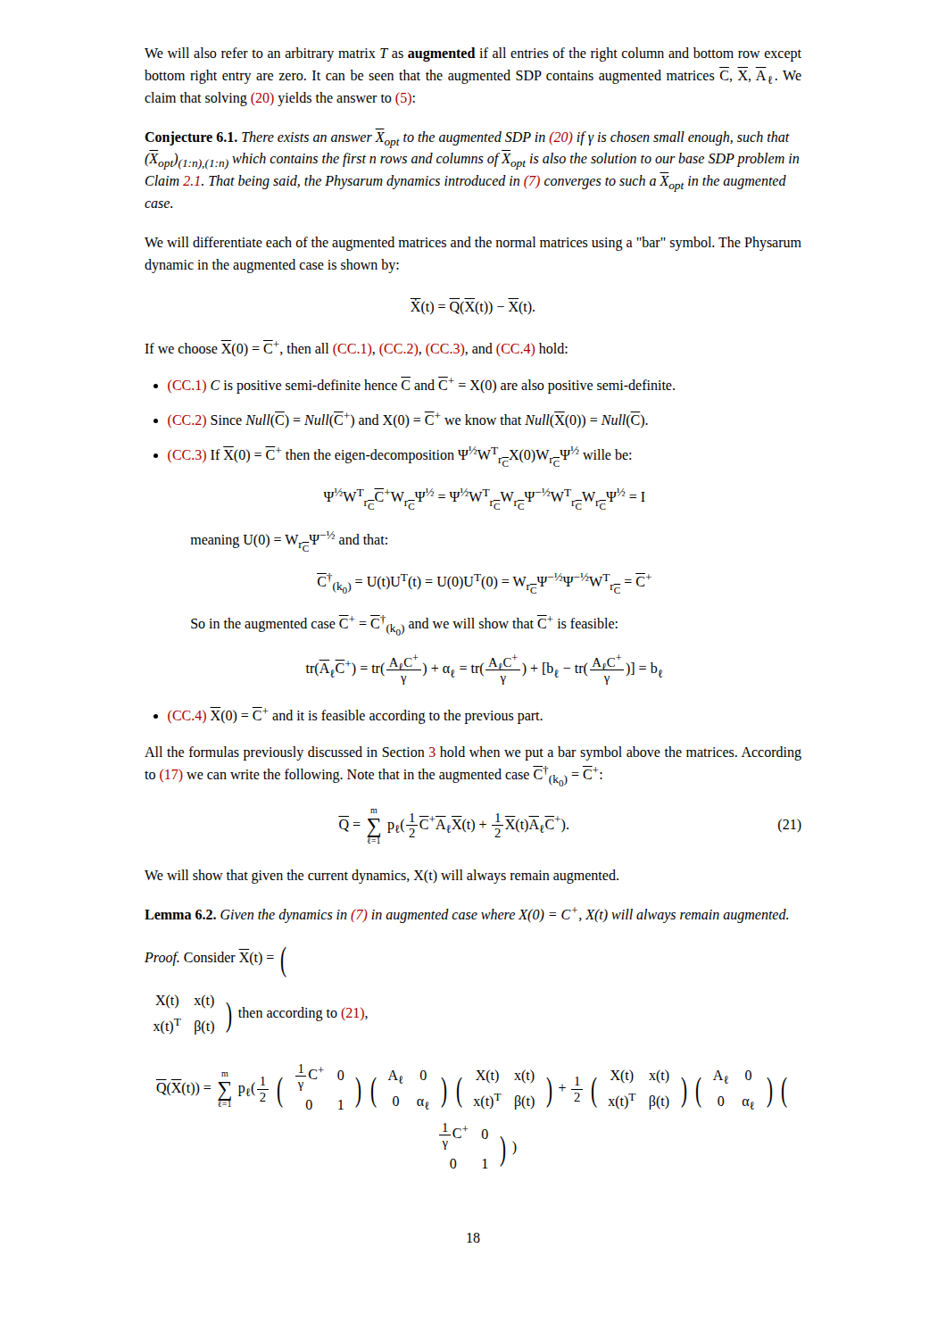We will also refer to an arbitrary matrix T as augmented if all entries of the right column and bottom row except bottom right entry are zero. It can be seen that the augmented SDP contains augmented matrices C, X, Aℓ. We claim that solving (20) yields the answer to (5):
Conjecture 6.1. There exists an answer Xopt to the augmented SDP in (20) if γ is chosen small enough, such that (Xopt)(1:n),(1:n) which contains the first n rows and columns of Xopt is also the solution to our base SDP problem in Claim 2.1. That being said, the Physarum dynamics introduced in (7) converges to such a Xopt in the augmented case.
We will differentiate each of the augmented matrices and the normal matrices using a "bar" symbol. The Physarum dynamic in the augmented case is shown by:
Ẋ(t) = Q(X(t)) − X(t).
If we choose X(0) = C+, then all (CC.1), (CC.2), (CC.3), and (CC.4) hold:
(CC.1) C is positive semi-definite hence C and C+ = X(0) are also positive semi-definite.
(CC.2) Since Null(C) = Null(C+) and X(0) = C+ we know that Null(X(0)) = Null(C).
(CC.3) If X(0) = C+ then the eigen-decomposition Ψ½WTrCX(0)WrCΨ½ wille be:
Ψ½WTrCC+WrCΨ½ = Ψ½WTrCWrCΨ−½WTrCWrCΨ½ = I
meaning U(0) = WrCΨ−½ and that:
C†(k0) = U(t)UT(t) = U(0)UT(0) = WrCΨ−½Ψ−½WTrC = C+
So in the augmented case C+ = C†(k0) and we will show that C+ is feasible:
tr(AℓC+) = tr(AℓC+γ) + αℓ = tr(AℓC+γ) + [bℓ − tr(AℓC+γ)] = bℓ
(CC.4) X(0) = C+ and it is feasible according to the previous part.
All the formulas previously discussed in Section 3 hold when we put a bar symbol above the matrices. According to (17) we can write the following. Note that in the augmented case C†(k0) = C+:
Q = m∑ℓ=1 pℓ(12 C+AℓX(t) + 12 X(t)AℓC+).
(21)
We will show that given the current dynamics, X(t) will always remain augmented.
Lemma 6.2. Given the dynamics in (7) in augmented case where X(0) = C+, X(t) will always remain augmented.
Proof. Consider X(t) = (
| X(t) | x(t) |
| x(t) T | β(t) |
) then according to (21),
Q(X(t)) = m∑ℓ=1 pℓ(12 (
| 1 γ C + | 0 |
| 0 | 1 |
) (
| A ℓ | 0 |
| 0 | α ℓ |
) (
| X(t) | x(t) |
| x(t) T | β(t) |
) + 12 (
| X(t) | x(t) |
| x(t) T | β(t) |
) (
| A ℓ | 0 |
| 0 | α ℓ |
) (
| 1 γ C + | 0 |
| 0 | 1 |
) )
18